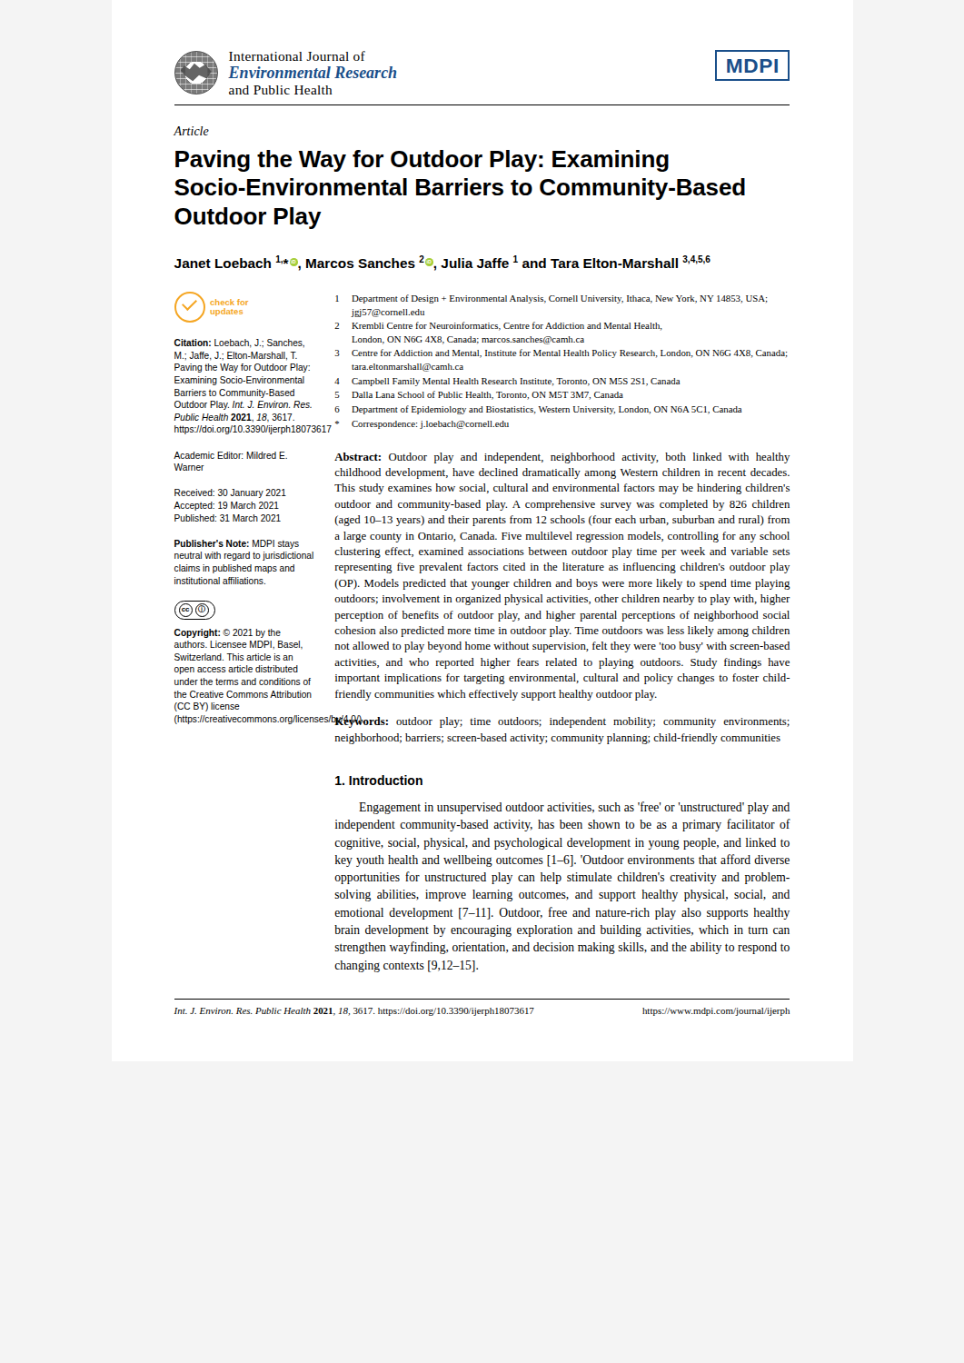International Journal of
Environmental Research
and Public Health
MDPI
Article
Paving the Way for Outdoor Play: Examining
Socio-Environmental Barriers to Community-Based
Outdoor Play
Janet Loebach 1,* , Marcos Sanches 2 , Julia Jaffe 1 and Tara Elton-Marshall 3,4,5,6
check for
updates
Citation: Loebach, J.; Sanches, M.; Jaffe, J.; Elton-Marshall, T. Paving the Way for Outdoor Play: Examining Socio-Environmental Barriers to Community-Based Outdoor Play. Int. J. Environ. Res. Public Health 2021, 18, 3617. https://doi.org/10.3390/ijerph18073617
Academic Editor: Mildred E. Warner
Received: 30 January 2021
Accepted: 19 March 2021
Published: 31 March 2021
Publisher's Note: MDPI stays neutral with regard to jurisdictional claims in published maps and institutional affiliations.
cc ⓘ
Copyright: © 2021 by the authors. Licensee MDPI, Basel, Switzerland. This article is an open access article distributed under the terms and conditions of the Creative Commons Attribution (CC BY) license (https://creativecommons.org/licenses/by/4.0/).
1 Department of Design + Environmental Analysis, Cornell University, Ithaca, New York, NY 14853, USA; jgj57@cornell.edu
2 Krembli Centre for Neuroinformatics, Centre for Addiction and Mental Health,
London, ON N6G 4X8, Canada; marcos.sanches@camh.ca
3 Centre for Addiction and Mental, Institute for Mental Health Policy Research, London, ON N6G 4X8, Canada; tara.eltonmarshall@camh.ca
4 Campbell Family Mental Health Research Institute, Toronto, ON M5S 2S1, Canada
5 Dalla Lana School of Public Health, Toronto, ON M5T 3M7, Canada
6 Department of Epidemiology and Biostatistics, Western University, London, ON N6A 5C1, Canada
*Correspondence: j.loebach@cornell.edu
Abstract: Outdoor play and independent, neighborhood activity, both linked with healthy childhood development, have declined dramatically among Western children in recent decades. This study examines how social, cultural and environmental factors may be hindering children's outdoor and community-based play. A comprehensive survey was completed by 826 children (aged 10–13 years) and their parents from 12 schools (four each urban, suburban and rural) from a large county in Ontario, Canada. Five multilevel regression models, controlling for any school clustering effect, examined associations between outdoor play time per week and variable sets representing five prevalent factors cited in the literature as influencing children's outdoor play (OP). Models predicted that younger children and boys were more likely to spend time playing outdoors; involvement in organized physical activities, other children nearby to play with, higher perception of benefits of outdoor play, and higher parental perceptions of neighborhood social cohesion also predicted more time in outdoor play. Time outdoors was less likely among children not allowed to play beyond home without supervision, felt they were 'too busy' with screen-based activities, and who reported higher fears related to playing outdoors. Study findings have important implications for targeting environmental, cultural and policy changes to foster child-friendly communities which effectively support healthy outdoor play.
Keywords: outdoor play; time outdoors; independent mobility; community environments; neighborhood; barriers; screen-based activity; community planning; child-friendly communities
1. Introduction
Engagement in unsupervised outdoor activities, such as 'free' or 'unstructured' play and independent community-based activity, has been shown to be as a primary facilitator of cognitive, social, physical, and psychological development in young people, and linked to key youth health and wellbeing outcomes [1–6]. 'Outdoor environments that afford diverse opportunities for unstructured play can help stimulate children's creativity and problem-solving abilities, improve learning outcomes, and support healthy physical, social, and emotional development [7–11]. Outdoor, free and nature-rich play also supports healthy brain development by encouraging exploration and building activities, which in turn can strengthen wayfinding, orientation, and decision making skills, and the ability to respond to changing contexts [9,12–15].
Int. J. Environ. Res. Public Health 2021, 18, 3617. https://doi.org/10.3390/ijerph18073617
https://www.mdpi.com/journal/ijerph